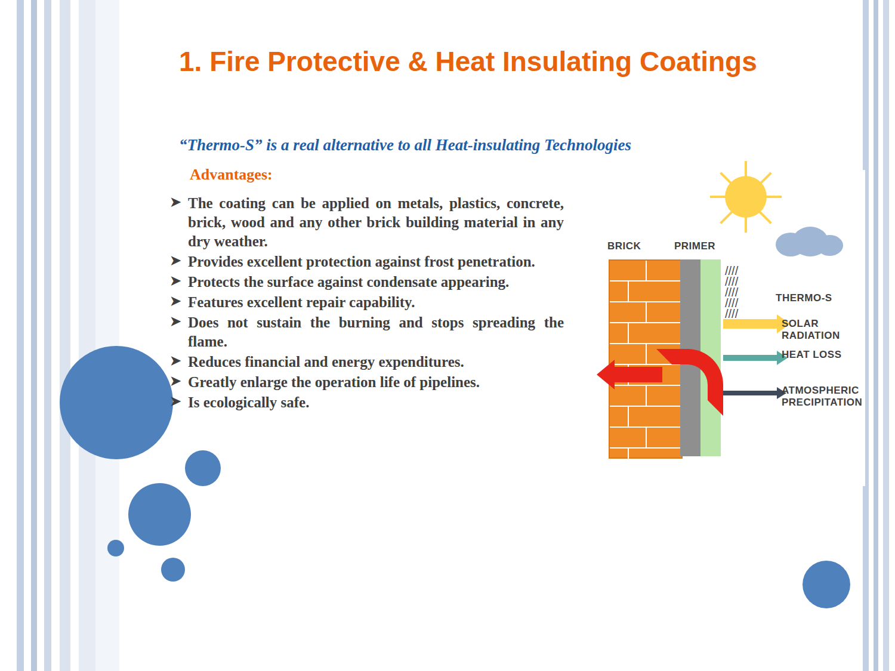1. Fire Protective & Heat Insulating Coatings
“Thermo-S” is a real alternative to all Heat-insulating Technologies
Advantages:
The coating can be applied on metals, plastics, concrete, brick, wood and any other brick building material in any dry weather.
Provides excellent protection against frost penetration.
Protects the surface against condensate appearing.
Features excellent repair capability.
Does not sustain the burning and stops spreading the flame.
Reduces financial and energy expenditures.
Greatly enlarge the operation life of pipelines.
Is ecologically safe.
BRICK
PRIMER
//// //// //// //// //// ////
THERMO-S
SOLAR RADIATION
HEAT LOSS
ATMOSPHERIC
PRECIPITATION